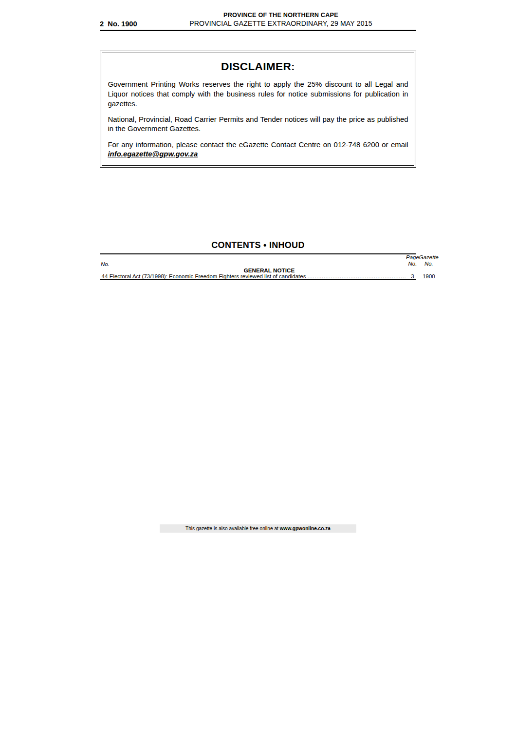2 No. 1900
PROVINCE OF THE NORTHERN CAPE
PROVINCIAL GAZETTE EXTRAORDINARY, 29 MAY 2015
DISCLAIMER:
Government Printing Works reserves the right to apply the 25% discount to all Legal and Liquor notices that comply with the business rules for notice submissions for publication in gazettes.
National, Provincial, Road Carrier Permits and Tender notices will pay the price as published in the Government Gazettes.
For any information, please contact the eGazette Contact Centre on 012-748 6200 or email info.egazette@gpw.gov.za
CONTENTS • INHOUD
| No. | | Page No. | Gazette No. |
| GENERAL NOTICE |
| 44 | Electoral Act (73/1998): Economic Freedom Fighters reviewed list of candidates ....................................................... | 3 | 1900 |
This gazette is also available free online at www.gpwonline.co.za